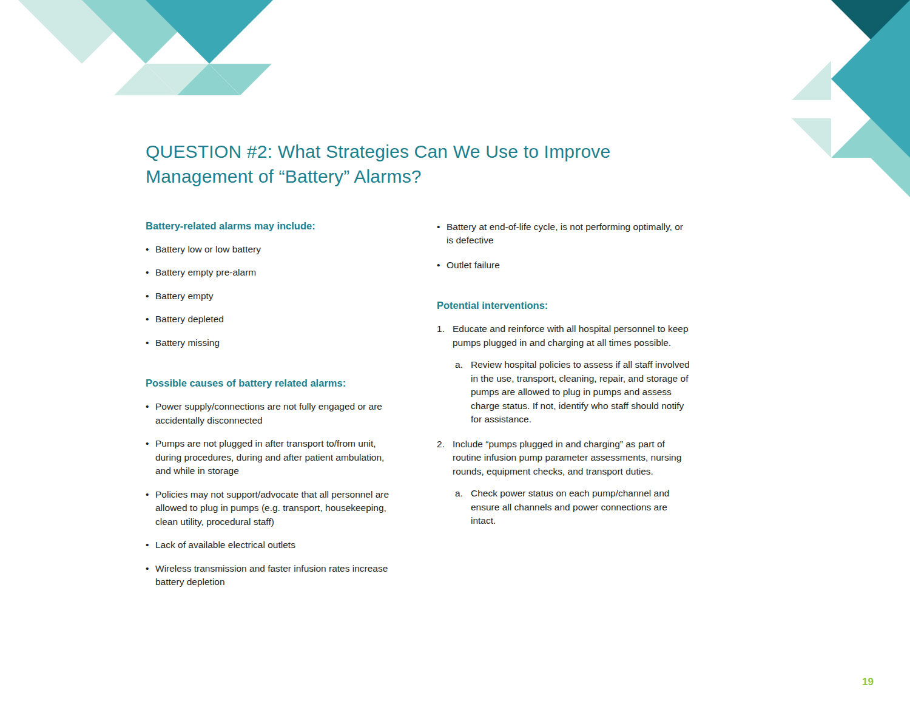QUESTION #2: What Strategies Can We Use to Improve
Management of “Battery” Alarms?
Battery-related alarms may include:
Battery low or low battery
Battery empty pre-alarm
Battery empty
Battery depleted
Battery missing
Possible causes of battery related alarms:
Power supply/connections are not fully engaged or are accidentally disconnected
Pumps are not plugged in after transport to/from unit, during procedures, during and after patient ambulation, and while in storage
Policies may not support/advocate that all personnel are allowed to plug in pumps (e.g. transport, housekeeping, clean utility, procedural staff)
Lack of available electrical outlets
Wireless transmission and faster infusion rates increase battery depletion
Battery at end-of-life cycle, is not performing optimally, or is defective
Outlet failure
Potential interventions:
Educate and reinforce with all hospital personnel to keep pumps plugged in and charging at all times possible.
Review hospital policies to assess if all staff involved in the use, transport, cleaning, repair, and storage of pumps are allowed to plug in pumps and assess charge status. If not, identify who staff should notify for assistance.
Include “pumps plugged in and charging” as part of routine infusion pump parameter assessments, nursing rounds, equipment checks, and transport duties.
Check power status on each pump/channel and ensure all channels and power connections are intact.
19